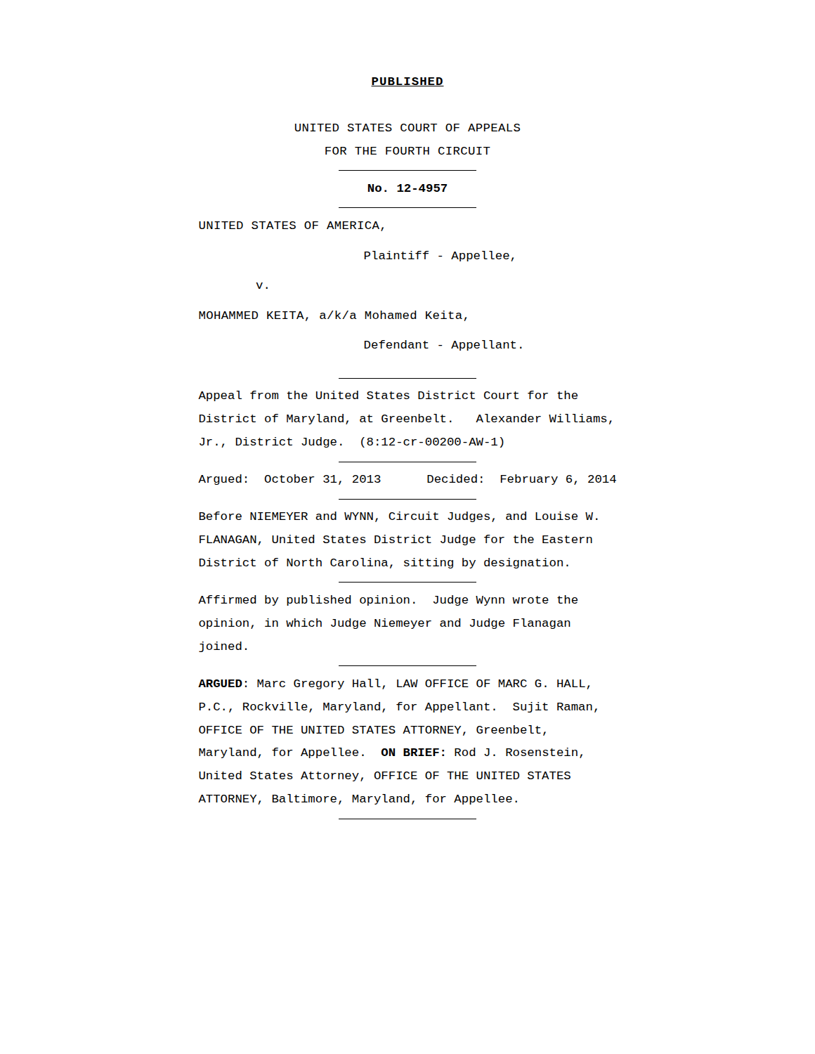PUBLISHED
UNITED STATES COURT OF APPEALS
FOR THE FOURTH CIRCUIT
No. 12-4957
UNITED STATES OF AMERICA,
Plaintiff - Appellee,
v.
MOHAMMED KEITA, a/k/a Mohamed Keita,
Defendant - Appellant.
Appeal from the United States District Court for the District of Maryland, at Greenbelt. Alexander Williams, Jr., District Judge. (8:12-cr-00200-AW-1)
Argued: October 31, 2013 Decided: February 6, 2014
Before NIEMEYER and WYNN, Circuit Judges, and Louise W. FLANAGAN, United States District Judge for the Eastern District of North Carolina, sitting by designation.
Affirmed by published opinion. Judge Wynn wrote the opinion, in which Judge Niemeyer and Judge Flanagan joined.
ARGUED: Marc Gregory Hall, LAW OFFICE OF MARC G. HALL, P.C., Rockville, Maryland, for Appellant. Sujit Raman, OFFICE OF THE UNITED STATES ATTORNEY, Greenbelt, Maryland, for Appellee. ON BRIEF: Rod J. Rosenstein, United States Attorney, OFFICE OF THE UNITED STATES ATTORNEY, Baltimore, Maryland, for Appellee.